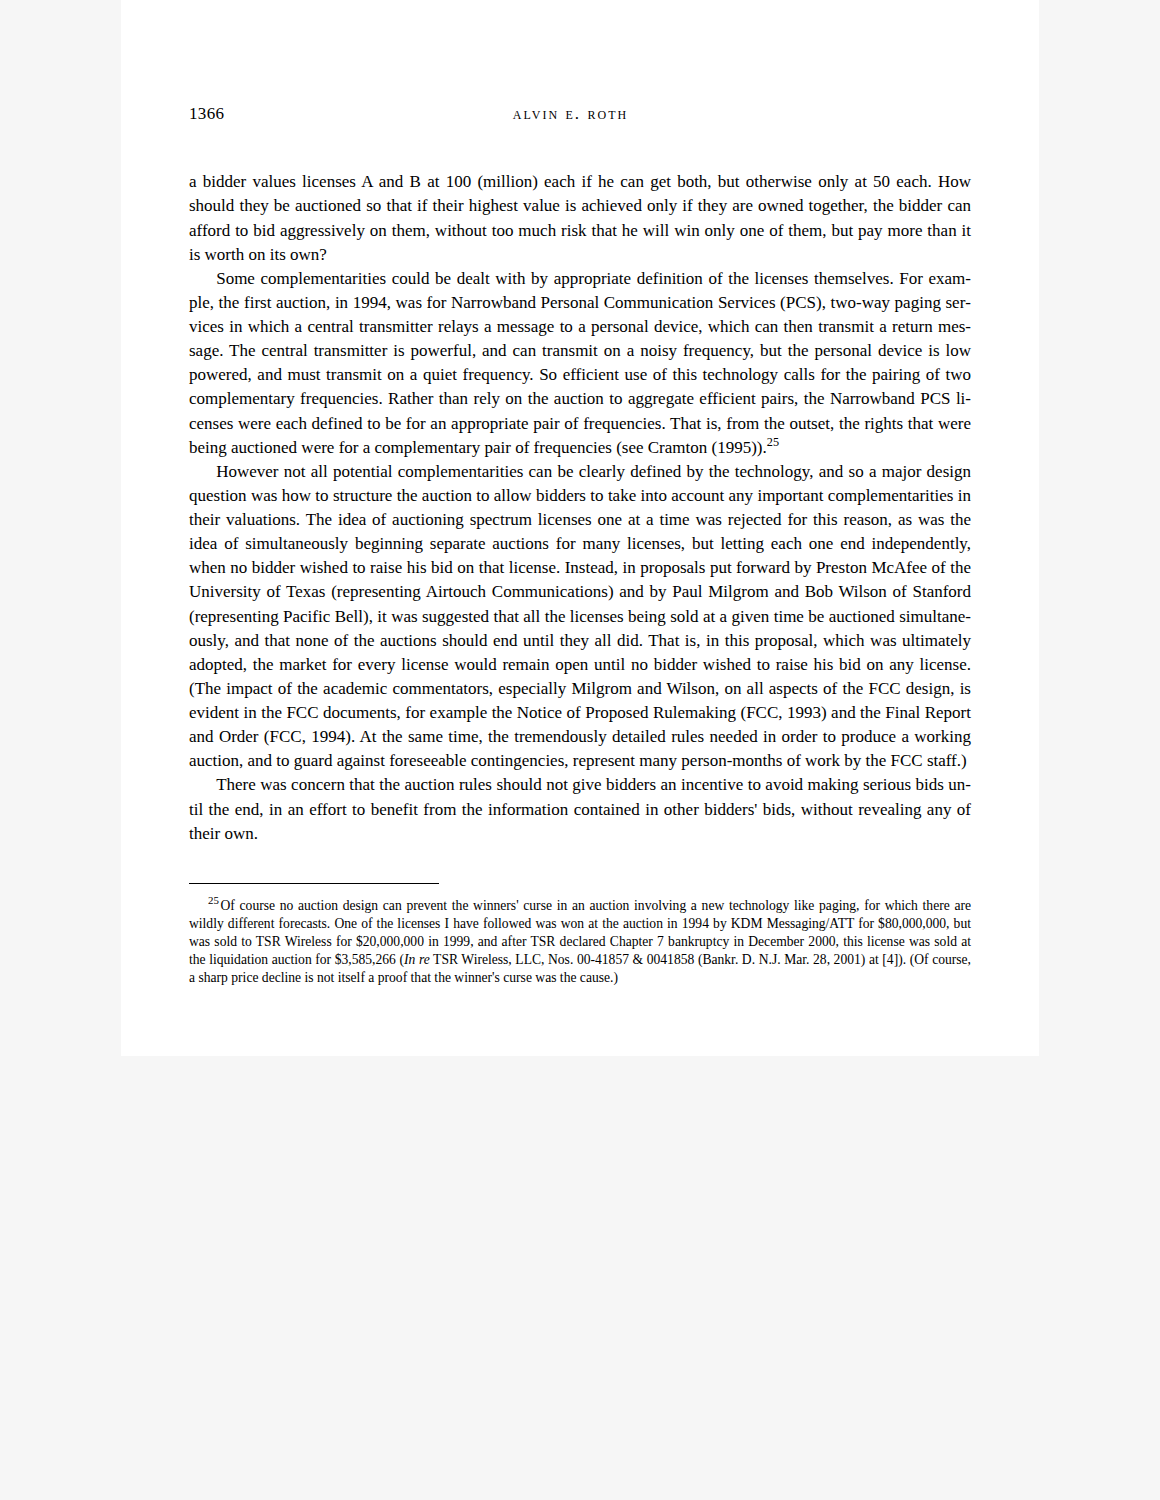1366 alvin e. roth
a bidder values licenses A and B at 100 (million) each if he can get both, but otherwise only at 50 each. How should they be auctioned so that if their highest value is achieved only if they are owned together, the bidder can afford to bid aggressively on them, without too much risk that he will win only one of them, but pay more than it is worth on its own?
Some complementarities could be dealt with by appropriate definition of the licenses themselves. For example, the first auction, in 1994, was for Narrowband Personal Communication Services (PCS), two-way paging services in which a central transmitter relays a message to a personal device, which can then transmit a return message. The central transmitter is powerful, and can transmit on a noisy frequency, but the personal device is low powered, and must transmit on a quiet frequency. So efficient use of this technology calls for the pairing of two complementary frequencies. Rather than rely on the auction to aggregate efficient pairs, the Narrowband PCS licenses were each defined to be for an appropriate pair of frequencies. That is, from the outset, the rights that were being auctioned were for a complementary pair of frequencies (see Cramton (1995)).25
However not all potential complementarities can be clearly defined by the technology, and so a major design question was how to structure the auction to allow bidders to take into account any important complementarities in their valuations. The idea of auctioning spectrum licenses one at a time was rejected for this reason, as was the idea of simultaneously beginning separate auctions for many licenses, but letting each one end independently, when no bidder wished to raise his bid on that license. Instead, in proposals put forward by Preston McAfee of the University of Texas (representing Airtouch Communications) and by Paul Milgrom and Bob Wilson of Stanford (representing Pacific Bell), it was suggested that all the licenses being sold at a given time be auctioned simultaneously, and that none of the auctions should end until they all did. That is, in this proposal, which was ultimately adopted, the market for every license would remain open until no bidder wished to raise his bid on any license. (The impact of the academic commentators, especially Milgrom and Wilson, on all aspects of the FCC design, is evident in the FCC documents, for example the Notice of Proposed Rulemaking (FCC, 1993) and the Final Report and Order (FCC, 1994). At the same time, the tremendously detailed rules needed in order to produce a working auction, and to guard against foreseeable contingencies, represent many person-months of work by the FCC staff.)
There was concern that the auction rules should not give bidders an incentive to avoid making serious bids until the end, in an effort to benefit from the information contained in other bidders' bids, without revealing any of their own.
25 Of course no auction design can prevent the winners' curse in an auction involving a new technology like paging, for which there are wildly different forecasts. One of the licenses I have followed was won at the auction in 1994 by KDM Messaging/ATT for $80,000,000, but was sold to TSR Wireless for $20,000,000 in 1999, and after TSR declared Chapter 7 bankruptcy in December 2000, this license was sold at the liquidation auction for $3,585,266 (In re TSR Wireless, LLC, Nos. 00-41857 & 0041858 (Bankr. D. N.J. Mar. 28, 2001) at [4]). (Of course, a sharp price decline is not itself a proof that the winner's curse was the cause.)